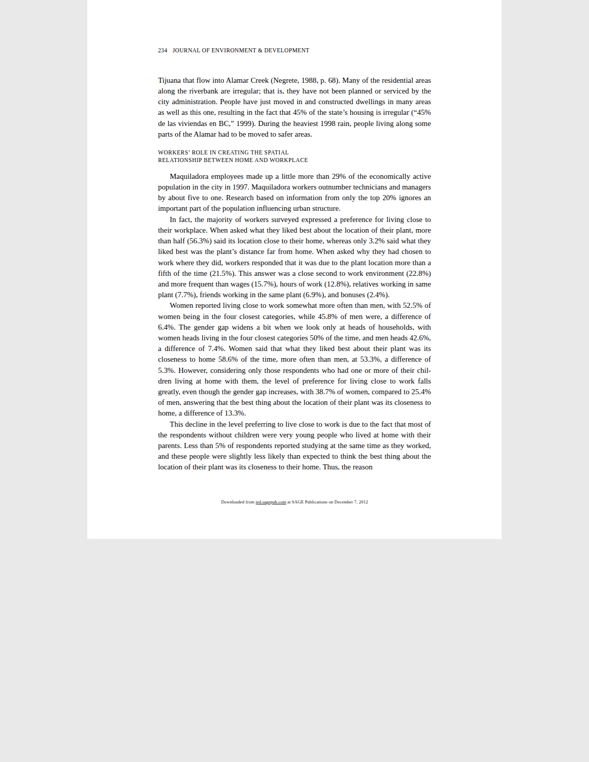234 JOURNAL OF ENVIRONMENT & DEVELOPMENT
Tijuana that flow into Alamar Creek (Negrete, 1988, p. 68). Many of the residential areas along the riverbank are irregular; that is, they have not been planned or serviced by the city administration. People have just moved in and constructed dwellings in many areas as well as this one, resulting in the fact that 45% of the state’s housing is irregular (“45% de las viviendas en BC,” 1999). During the heaviest 1998 rain, people living along some parts of the Alamar had to be moved to safer areas.
Workers’ Role in Creating the Spatial
Relationship Between Home and Workplace
Maquiladora employees made up a little more than 29% of the economically active population in the city in 1997. Maquiladora workers outnumber technicians and managers by about five to one. Research based on information from only the top 20% ignores an important part of the population influencing urban structure.
In fact, the majority of workers surveyed expressed a preference for living close to their workplace. When asked what they liked best about the location of their plant, more than half (56.3%) said its location close to their home, whereas only 3.2% said what they liked best was the plant’s distance far from home. When asked why they had chosen to work where they did, workers responded that it was due to the plant location more than a fifth of the time (21.5%). This answer was a close second to work environment (22.8%) and more frequent than wages (15.7%), hours of work (12.8%), relatives working in same plant (7.7%), friends working in the same plant (6.9%), and bonuses (2.4%).
Women reported living close to work somewhat more often than men, with 52.5% of women being in the four closest categories, while 45.8% of men were, a difference of 6.4%. The gender gap widens a bit when we look only at heads of households, with women heads living in the four closest categories 50% of the time, and men heads 42.6%, a difference of 7.4%. Women said that what they liked best about their plant was its closeness to home 58.6% of the time, more often than men, at 53.3%, a difference of 5.3%. However, considering only those respondents who had one or more of their children living at home with them, the level of preference for living close to work falls greatly, even though the gender gap increases, with 38.7% of women, compared to 25.4% of men, answering that the best thing about the location of their plant was its closeness to home, a difference of 13.3%.
This decline in the level preferring to live close to work is due to the fact that most of the respondents without children were very young people who lived at home with their parents. Less than 5% of respondents reported studying at the same time as they worked, and these people were slightly less likely than expected to think the best thing about the location of their plant was its closeness to their home. Thus, the reason
Downloaded from jed.sagepub.com at SAGE Publications on December 7, 2012